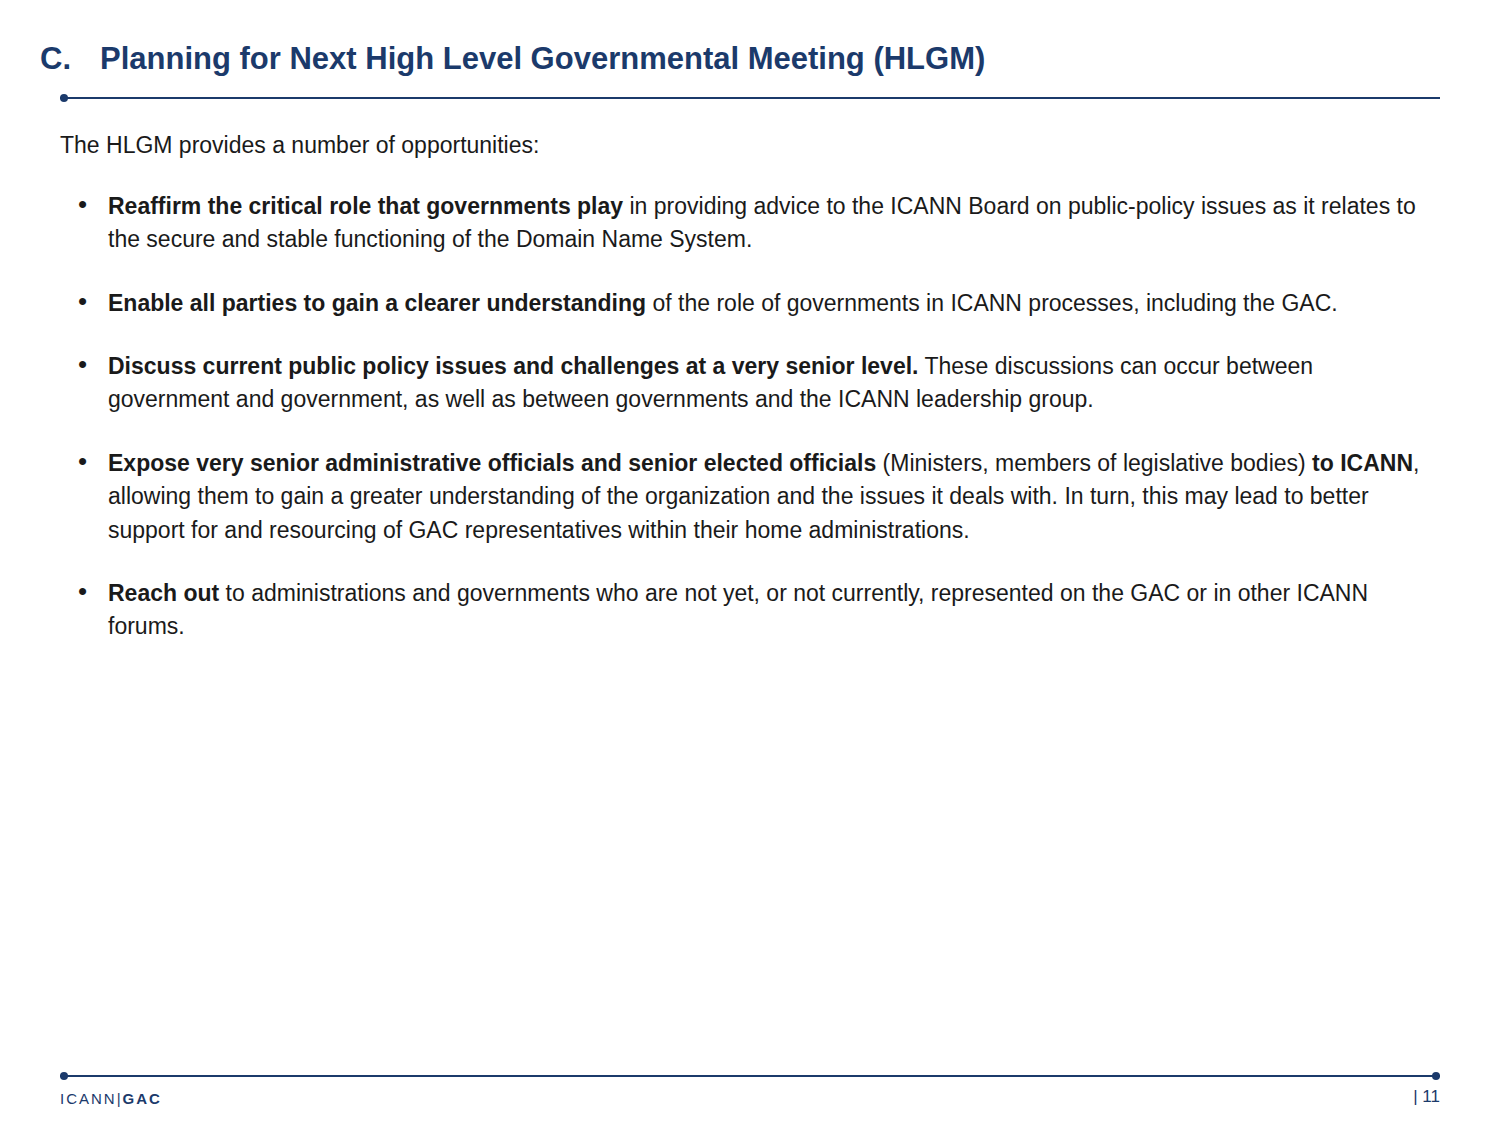C. Planning for Next High Level Governmental Meeting (HLGM)
The HLGM provides a number of opportunities:
Reaffirm the critical role that governments play in providing advice to the ICANN Board on public-policy issues as it relates to the secure and stable functioning of the Domain Name System.
Enable all parties to gain a clearer understanding of the role of governments in ICANN processes, including the GAC.
Discuss current public policy issues and challenges at a very senior level. These discussions can occur between government and government, as well as between governments and the ICANN leadership group.
Expose very senior administrative officials and senior elected officials (Ministers, members of legislative bodies) to ICANN, allowing them to gain a greater understanding of the organization and the issues it deals with. In turn, this may lead to better support for and resourcing of GAC representatives within their home administrations.
Reach out to administrations and governments who are not yet, or not currently, represented on the GAC or in other ICANN forums.
ICANN|GAC
| 11